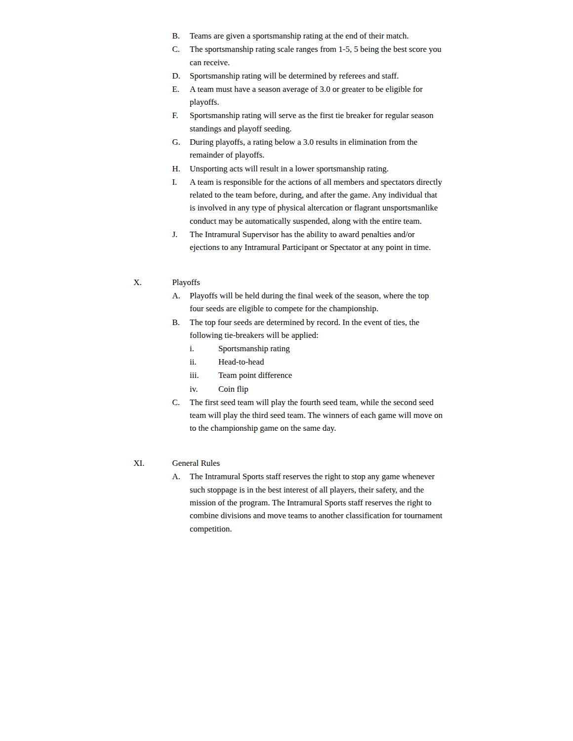B. Teams are given a sportsmanship rating at the end of their match.
C. The sportsmanship rating scale ranges from 1-5, 5 being the best score you can receive.
D. Sportsmanship rating will be determined by referees and staff.
E. A team must have a season average of 3.0 or greater to be eligible for playoffs.
F. Sportsmanship rating will serve as the first tie breaker for regular season standings and playoff seeding.
G. During playoffs, a rating below a 3.0 results in elimination from the remainder of playoffs.
H. Unsporting acts will result in a lower sportsmanship rating.
I. A team is responsible for the actions of all members and spectators directly related to the team before, during, and after the game. Any individual that is involved in any type of physical altercation or flagrant unsportsmanlike conduct may be automatically suspended, along with the entire team.
J. The Intramural Supervisor has the ability to award penalties and/or ejections to any Intramural Participant or Spectator at any point in time.
X. Playoffs
A. Playoffs will be held during the final week of the season, where the top four seeds are eligible to compete for the championship.
B. The top four seeds are determined by record. In the event of ties, the following tie-breakers will be applied:
i. Sportsmanship rating
ii. Head-to-head
iii. Team point difference
iv. Coin flip
C. The first seed team will play the fourth seed team, while the second seed team will play the third seed team. The winners of each game will move on to the championship game on the same day.
XI. General Rules
A. The Intramural Sports staff reserves the right to stop any game whenever such stoppage is in the best interest of all players, their safety, and the mission of the program. The Intramural Sports staff reserves the right to combine divisions and move teams to another classification for tournament competition.